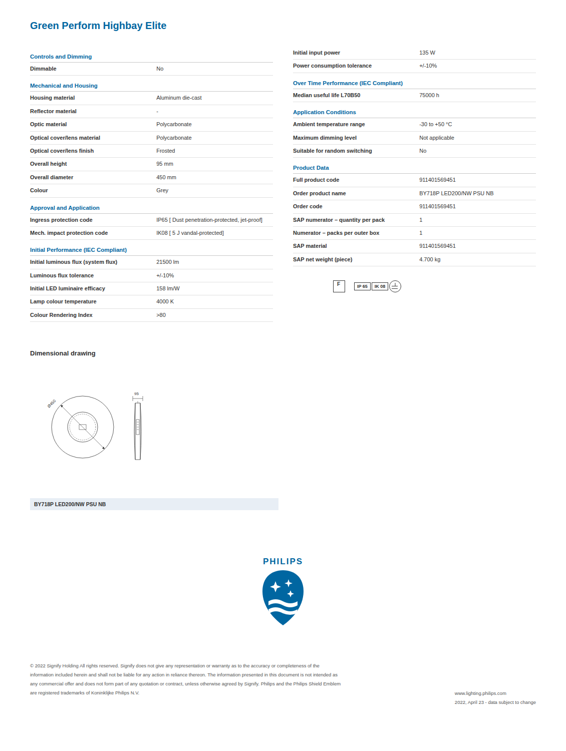Green Perform Highbay Elite
Controls and Dimming
| Dimmable | No |
Mechanical and Housing
| Housing material | Aluminum die-cast |
| Reflector material | - |
| Optic material | Polycarbonate |
| Optical cover/lens material | Polycarbonate |
| Optical cover/lens finish | Frosted |
| Overall height | 95 mm |
| Overall diameter | 450 mm |
| Colour | Grey |
Approval and Application
| Ingress protection code | IP65 [ Dust penetration-protected, jet-proof] |
| Mech. impact protection code | IK08 [ 5 J vandal-protected] |
Initial Performance (IEC Compliant)
| Initial luminous flux (system flux) | 21500 lm |
| Luminous flux tolerance | +/-10% |
| Initial LED luminaire efficacy | 158 lm/W |
| Lamp colour temperature | 4000 K |
| Colour Rendering Index | >80 |
| Initial input power | 135 W |
| Power consumption tolerance | +/-10% |
Over Time Performance (IEC Compliant)
| Median useful life L70B50 | 75000 h |
Application Conditions
| Ambient temperature range | -30 to +50 °C |
| Maximum dimming level | Not applicable |
| Suitable for random switching | No |
Product Data
| Full product code | 911401569451 |
| Order product name | BY718P LED200/NW PSU NB |
| Order code | 911401569451 |
| SAP numerator – quantity per pack | 1 |
| Numerator – packs per outer box | 1 |
| SAP material | 911401569451 |
| SAP net weight (piece) | 4.700 kg |
IP 65 IK 08
Dimensional drawing
Ø450 95
BY718P LED200/NW PSU NB
PHILIPS
© 2022 Signify Holding All rights reserved. Signify does not give any representation or warranty as to the accuracy or completeness of the information included herein and shall not be liable for any action in reliance thereon. The information presented in this document is not intended as any commercial offer and does not form part of any quotation or contract, unless otherwise agreed by Signify. Philips and the Philips Shield Emblem are registered trademarks of Koninklijke Philips N.V.
www.lighting.philips.com
2022, April 23 - data subject to change